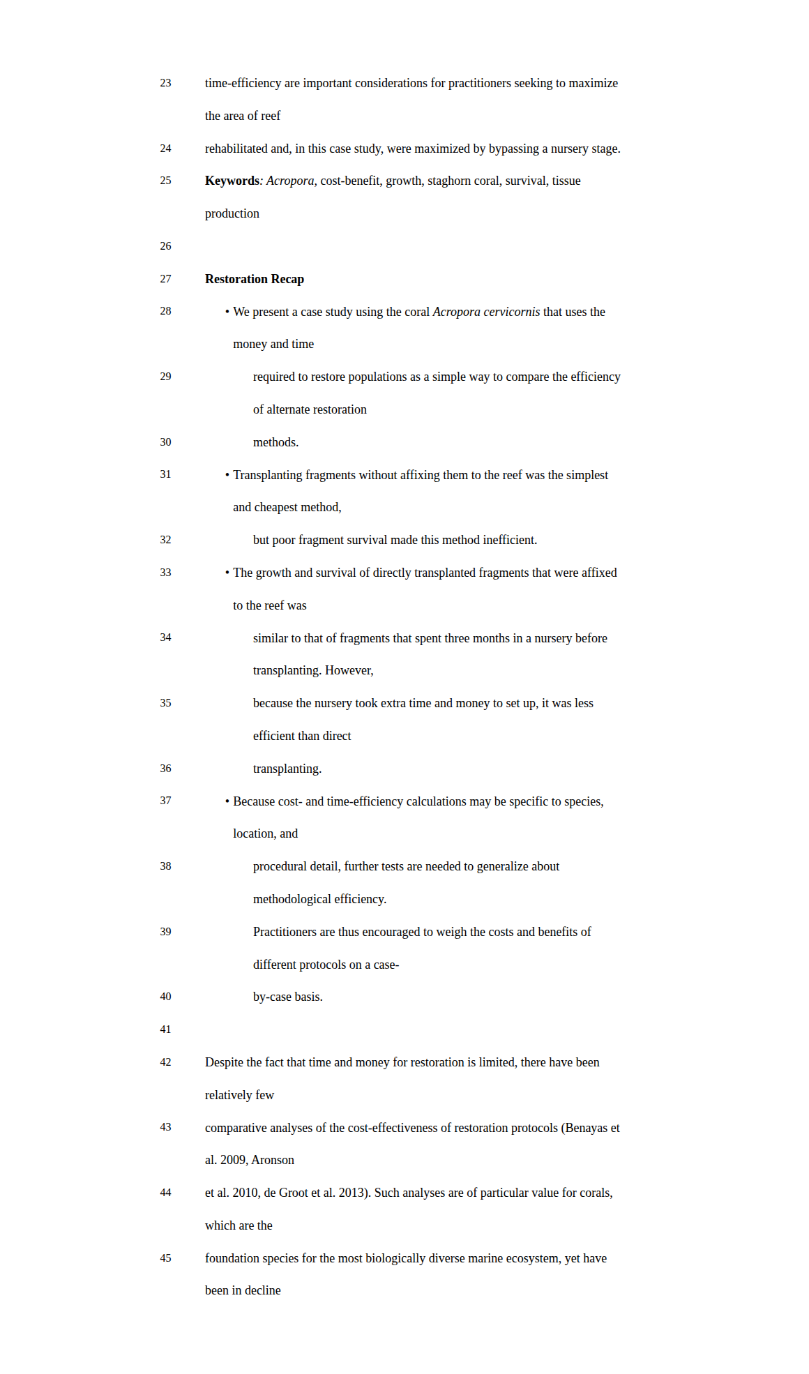23
time-efficiency are important considerations for practitioners seeking to maximize the area of reef
24
rehabilitated and, in this case study, were maximized by bypassing a nursery stage.
25
Keywords: Acropora, cost-benefit, growth, staghorn coral, survival, tissue production
26
27
Restoration Recap
28
• We present a case study using the coral Acropora cervicornis that uses the money and time
29
required to restore populations as a simple way to compare the efficiency of alternate restoration
30
methods.
31
• Transplanting fragments without affixing them to the reef was the simplest and cheapest method,
32
but poor fragment survival made this method inefficient.
33
• The growth and survival of directly transplanted fragments that were affixed to the reef was
34
similar to that of fragments that spent three months in a nursery before transplanting. However,
35
because the nursery took extra time and money to set up, it was less efficient than direct
36
transplanting.
37
• Because cost- and time-efficiency calculations may be specific to species, location, and
38
procedural detail, further tests are needed to generalize about methodological efficiency.
39
Practitioners are thus encouraged to weigh the costs and benefits of different protocols on a case-
40
by-case basis.
41
42
Despite the fact that time and money for restoration is limited, there have been relatively few
43
comparative analyses of the cost-effectiveness of restoration protocols (Benayas et al. 2009, Aronson
44
et al. 2010, de Groot et al. 2013). Such analyses are of particular value for corals, which are the
45
foundation species for the most biologically diverse marine ecosystem, yet have been in decline